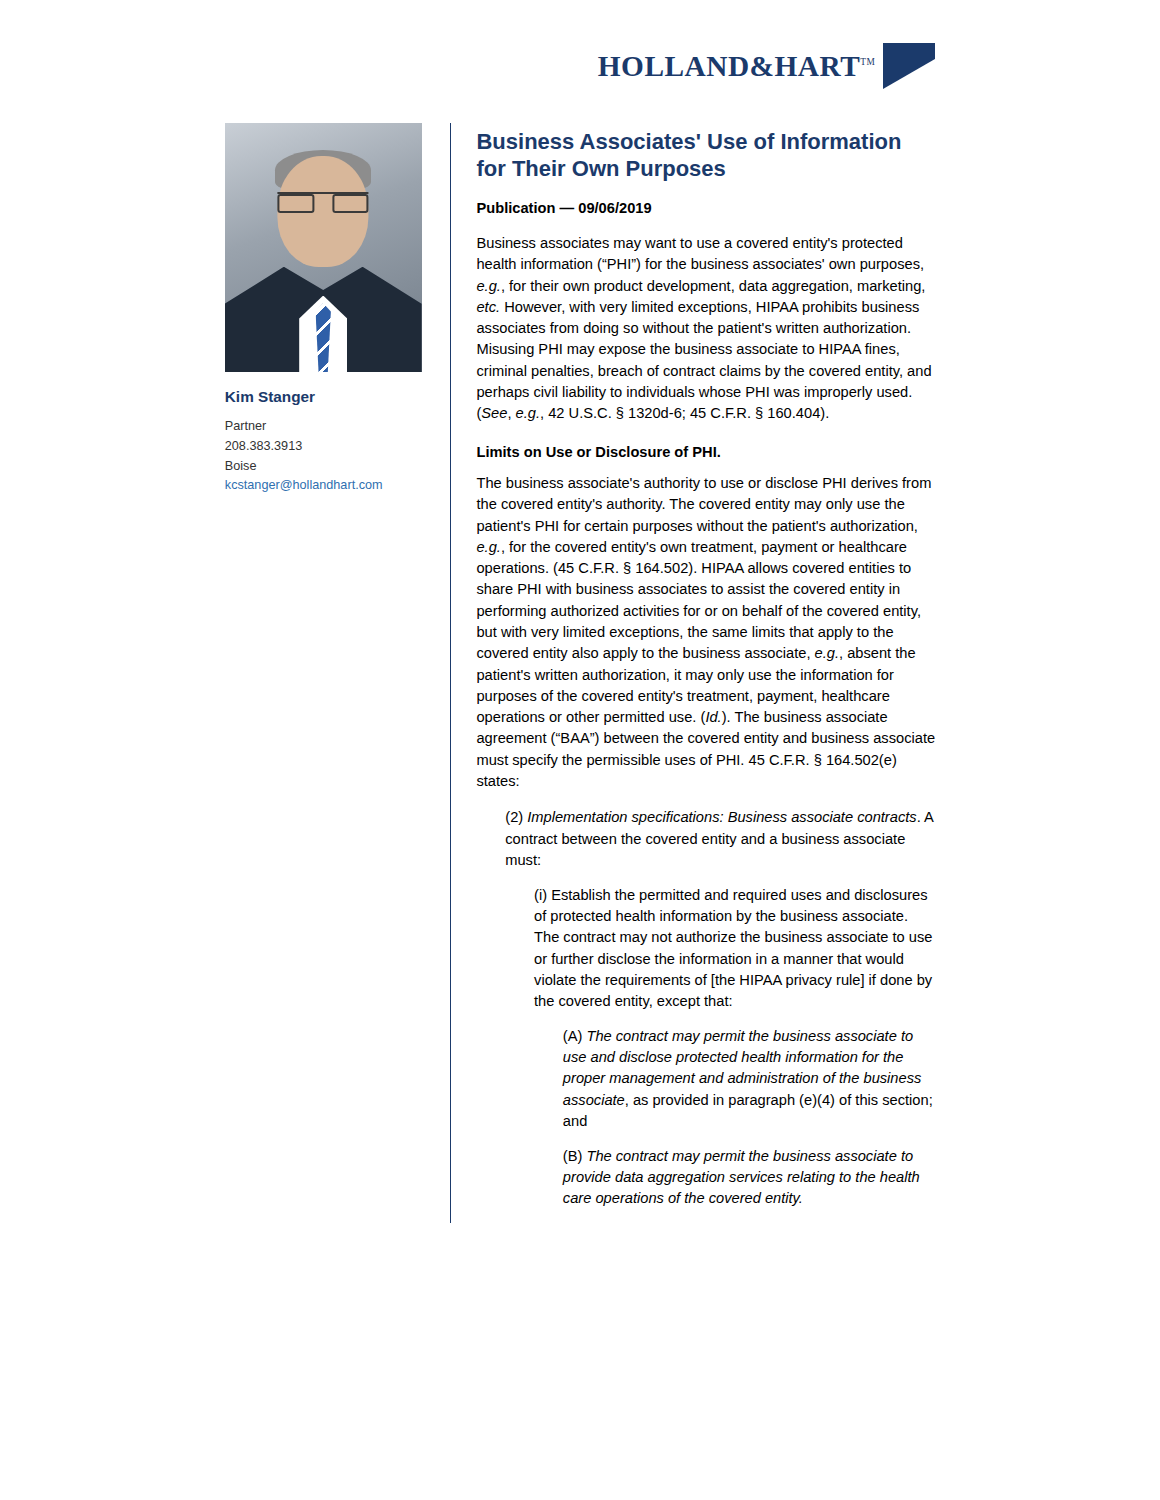HOLLAND&HARTTM TM
Kim Stanger
Partner
208.383.3913
Boise
kcstanger@hollandhart.com
Business Associates' Use of Information for Their Own Purposes
Publication — 09/06/2019
Business associates may want to use a covered entity's protected health information (“PHI”) for the business associates' own purposes, e.g., for their own product development, data aggregation, marketing, etc. However, with very limited exceptions, HIPAA prohibits business associates from doing so without the patient's written authorization. Misusing PHI may expose the business associate to HIPAA fines, criminal penalties, breach of contract claims by the covered entity, and perhaps civil liability to individuals whose PHI was improperly used. (See, e.g., 42 U.S.C. § 1320d-6; 45 C.F.R. § 160.404).
Limits on Use or Disclosure of PHI.
The business associate's authority to use or disclose PHI derives from the covered entity's authority. The covered entity may only use the patient's PHI for certain purposes without the patient's authorization, e.g., for the covered entity's own treatment, payment or healthcare operations. (45 C.F.R. § 164.502). HIPAA allows covered entities to share PHI with business associates to assist the covered entity in performing authorized activities for or on behalf of the covered entity, but with very limited exceptions, the same limits that apply to the covered entity also apply to the business associate, e.g., absent the patient's written authorization, it may only use the information for purposes of the covered entity's treatment, payment, healthcare operations or other permitted use. (Id.). The business associate agreement (“BAA”) between the covered entity and business associate must specify the permissible uses of PHI. 45 C.F.R. § 164.502(e) states:
(2) Implementation specifications: Business associate contracts. A contract between the covered entity and a business associate must:
(i) Establish the permitted and required uses and disclosures of protected health information by the business associate. The contract may not authorize the business associate to use or further disclose the information in a manner that would violate the requirements of [the HIPAA privacy rule] if done by the covered entity, except that:
(A) The contract may permit the business associate to use and disclose protected health information for the proper management and administration of the business associate, as provided in paragraph (e)(4) of this section; and
(B) The contract may permit the business associate to provide data aggregation services relating to the health care operations of the covered entity.